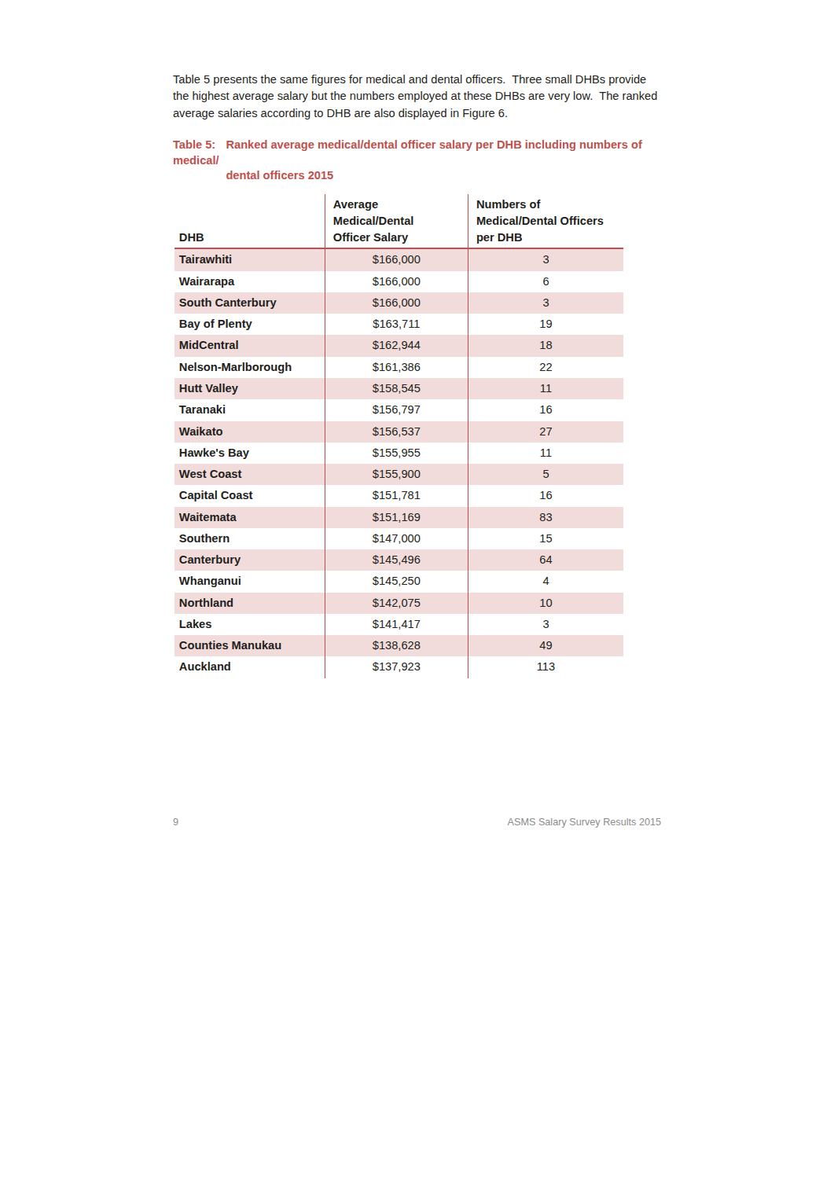Table 5 presents the same figures for medical and dental officers. Three small DHBs provide the highest average salary but the numbers employed at these DHBs are very low. The ranked average salaries according to DHB are also displayed in Figure 6.
Table 5: Ranked average medical/dental officer salary per DHB including numbers of medical/ dental officers 2015
| DHB | Average Medical/Dental Officer Salary | Numbers of Medical/Dental Officers per DHB |
| --- | --- | --- |
| Tairawhiti | $166,000 | 3 |
| Wairarapa | $166,000 | 6 |
| South Canterbury | $166,000 | 3 |
| Bay of Plenty | $163,711 | 19 |
| MidCentral | $162,944 | 18 |
| Nelson-Marlborough | $161,386 | 22 |
| Hutt Valley | $158,545 | 11 |
| Taranaki | $156,797 | 16 |
| Waikato | $156,537 | 27 |
| Hawke's Bay | $155,955 | 11 |
| West Coast | $155,900 | 5 |
| Capital Coast | $151,781 | 16 |
| Waitemata | $151,169 | 83 |
| Southern | $147,000 | 15 |
| Canterbury | $145,496 | 64 |
| Whanganui | $145,250 | 4 |
| Northland | $142,075 | 10 |
| Lakes | $141,417 | 3 |
| Counties Manukau | $138,628 | 49 |
| Auckland | $137,923 | 113 |
9 ASMS Salary Survey Results 2015